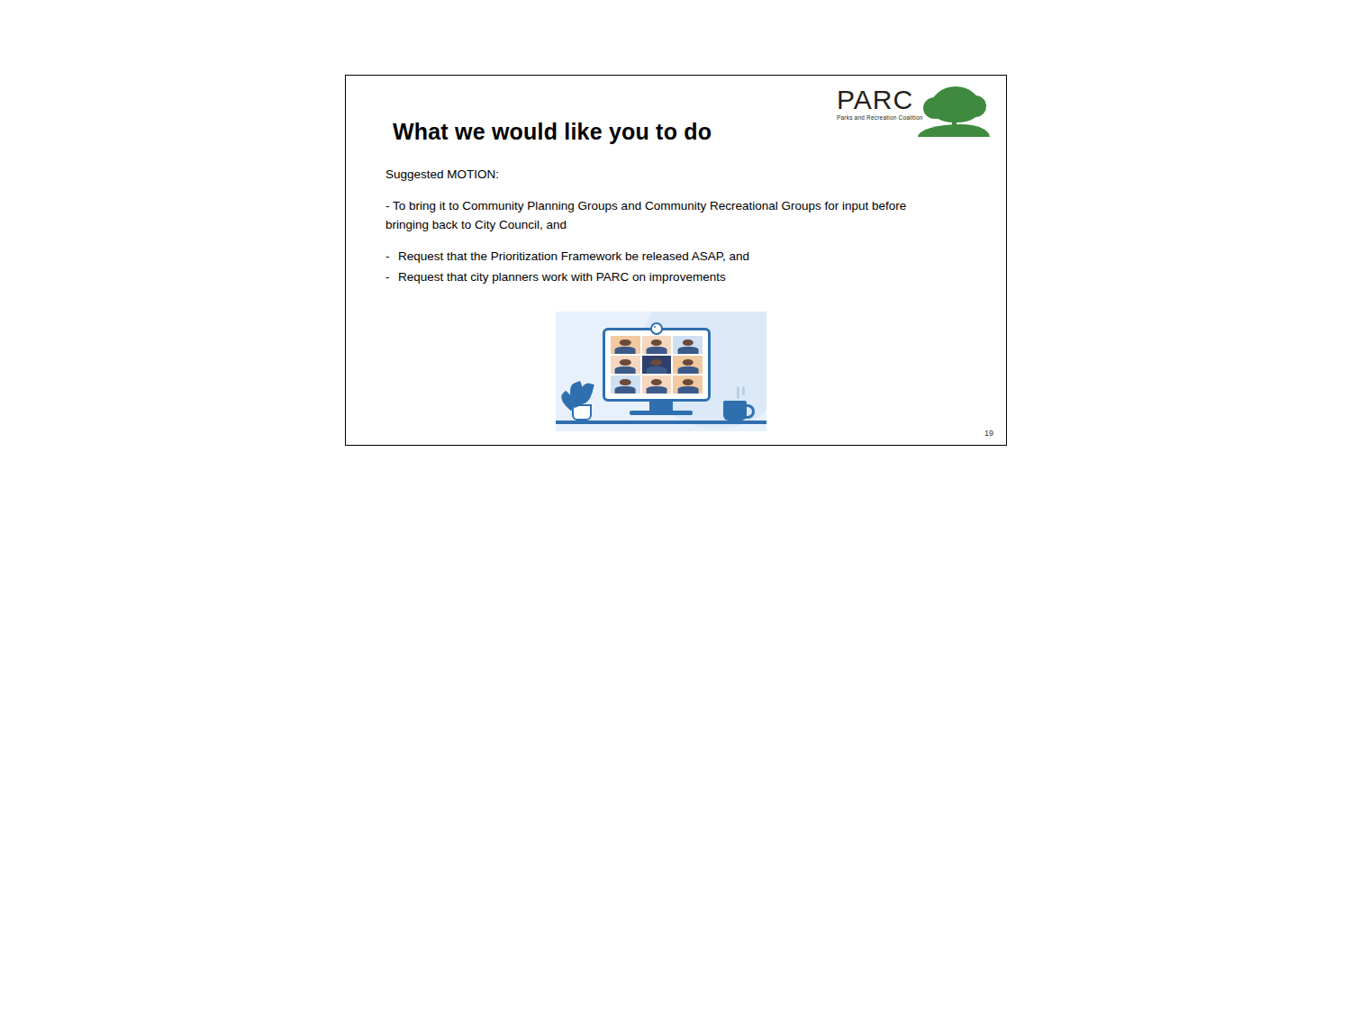PARC
Parks and Recreation Coalition
What we would like you to do
Suggested MOTION:
- To bring it to Community Planning Groups and Community Recreational Groups for input before bringing back to City Council, and
Request that the Prioritization Framework be released ASAP, and
Request that city planners work with PARC on improvements
19